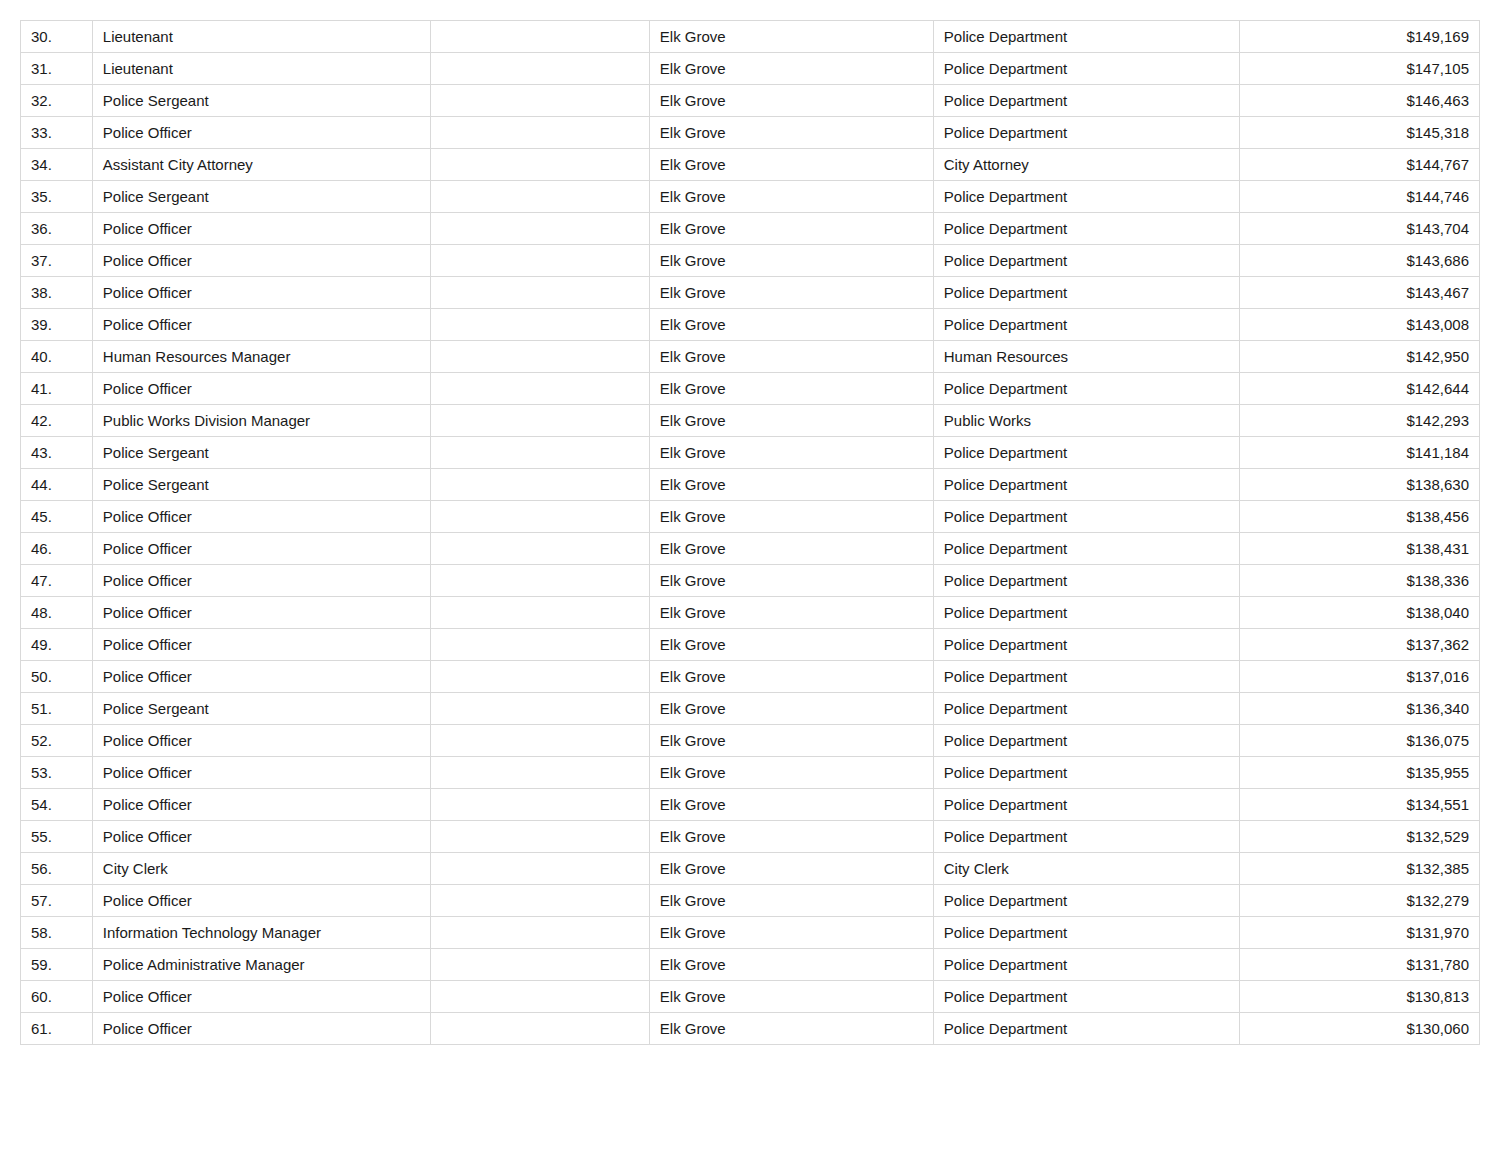| 30. | Lieutenant | | Elk Grove | Police Department | $149,169 |
| 31. | Lieutenant | | Elk Grove | Police Department | $147,105 |
| 32. | Police Sergeant | | Elk Grove | Police Department | $146,463 |
| 33. | Police Officer | | Elk Grove | Police Department | $145,318 |
| 34. | Assistant City Attorney | | Elk Grove | City Attorney | $144,767 |
| 35. | Police Sergeant | | Elk Grove | Police Department | $144,746 |
| 36. | Police Officer | | Elk Grove | Police Department | $143,704 |
| 37. | Police Officer | | Elk Grove | Police Department | $143,686 |
| 38. | Police Officer | | Elk Grove | Police Department | $143,467 |
| 39. | Police Officer | | Elk Grove | Police Department | $143,008 |
| 40. | Human Resources Manager | | Elk Grove | Human Resources | $142,950 |
| 41. | Police Officer | | Elk Grove | Police Department | $142,644 |
| 42. | Public Works Division Manager | | Elk Grove | Public Works | $142,293 |
| 43. | Police Sergeant | | Elk Grove | Police Department | $141,184 |
| 44. | Police Sergeant | | Elk Grove | Police Department | $138,630 |
| 45. | Police Officer | | Elk Grove | Police Department | $138,456 |
| 46. | Police Officer | | Elk Grove | Police Department | $138,431 |
| 47. | Police Officer | | Elk Grove | Police Department | $138,336 |
| 48. | Police Officer | | Elk Grove | Police Department | $138,040 |
| 49. | Police Officer | | Elk Grove | Police Department | $137,362 |
| 50. | Police Officer | | Elk Grove | Police Department | $137,016 |
| 51. | Police Sergeant | | Elk Grove | Police Department | $136,340 |
| 52. | Police Officer | | Elk Grove | Police Department | $136,075 |
| 53. | Police Officer | | Elk Grove | Police Department | $135,955 |
| 54. | Police Officer | | Elk Grove | Police Department | $134,551 |
| 55. | Police Officer | | Elk Grove | Police Department | $132,529 |
| 56. | City Clerk | | Elk Grove | City Clerk | $132,385 |
| 57. | Police Officer | | Elk Grove | Police Department | $132,279 |
| 58. | Information Technology Manager | | Elk Grove | Police Department | $131,970 |
| 59. | Police Administrative Manager | | Elk Grove | Police Department | $131,780 |
| 60. | Police Officer | | Elk Grove | Police Department | $130,813 |
| 61. | Police Officer | | Elk Grove | Police Department | $130,060 |